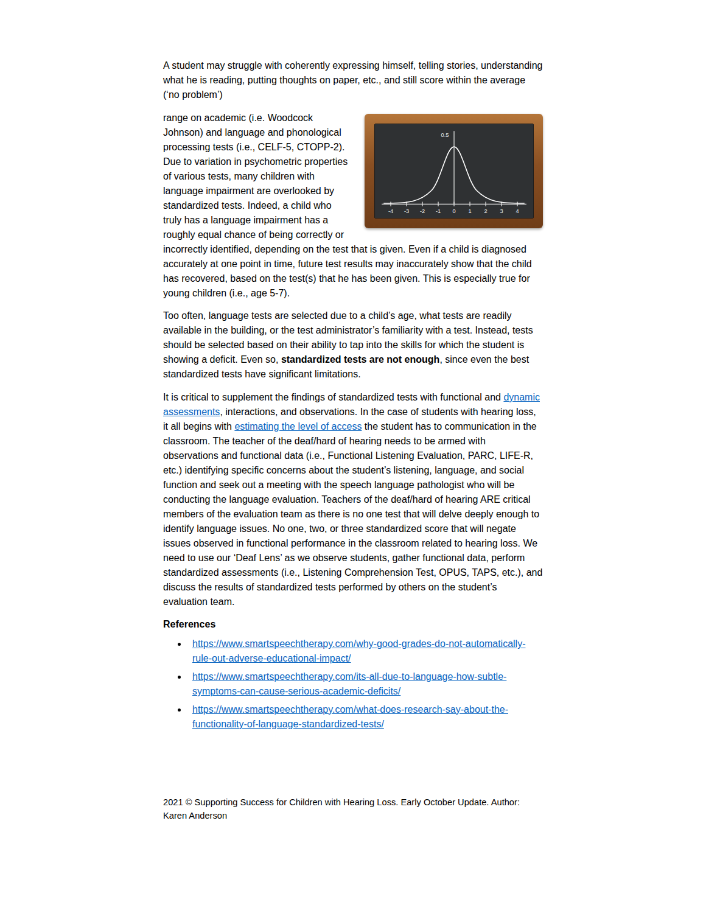A student may struggle with coherently expressing himself, telling stories, understanding what he is reading, putting thoughts on paper, etc., and still score within the average (‘no problem’)
0.5 -4 -3 -2 -1 0 1 2 3 4
range on academic (i.e. Woodcock Johnson) and language and phonological processing tests (i.e., CELF-5, CTOPP-2). Due to variation in psychometric properties of various tests, many children with language impairment are overlooked by standardized tests. Indeed, a child who truly has a language impairment has a roughly equal chance of being correctly or incorrectly identified, depending on the test that is given. Even if a child is diagnosed accurately at one point in time, future test results may inaccurately show that the child has recovered, based on the test(s) that he has been given. This is especially true for young children (i.e., age 5-7).
Too often, language tests are selected due to a child’s age, what tests are readily available in the building, or the test administrator’s familiarity with a test. Instead, tests should be selected based on their ability to tap into the skills for which the student is showing a deficit. Even so, standardized tests are not enough, since even the best standardized tests have significant limitations.
It is critical to supplement the findings of standardized tests with functional and dynamic assessments, interactions, and observations. In the case of students with hearing loss, it all begins with estimating the level of access the student has to communication in the classroom. The teacher of the deaf/hard of hearing needs to be armed with observations and functional data (i.e., Functional Listening Evaluation, PARC, LIFE-R, etc.) identifying specific concerns about the student’s listening, language, and social function and seek out a meeting with the speech language pathologist who will be conducting the language evaluation. Teachers of the deaf/hard of hearing ARE critical members of the evaluation team as there is no one test that will delve deeply enough to identify language issues. No one, two, or three standardized score that will negate issues observed in functional performance in the classroom related to hearing loss. We need to use our ‘Deaf Lens’ as we observe students, gather functional data, perform standardized assessments (i.e., Listening Comprehension Test, OPUS, TAPS, etc.), and discuss the results of standardized tests performed by others on the student’s evaluation team.
References
https://www.smartspeechtherapy.com/why-good-grades-do-not-automatically-rule-out-adverse-educational-impact/
https://www.smartspeechtherapy.com/its-all-due-to-language-how-subtle-symptoms-can-cause-serious-academic-deficits/
https://www.smartspeechtherapy.com/what-does-research-say-about-the-functionality-of-language-standardized-tests/
2021 © Supporting Success for Children with Hearing Loss. Early October Update. Author: Karen Anderson